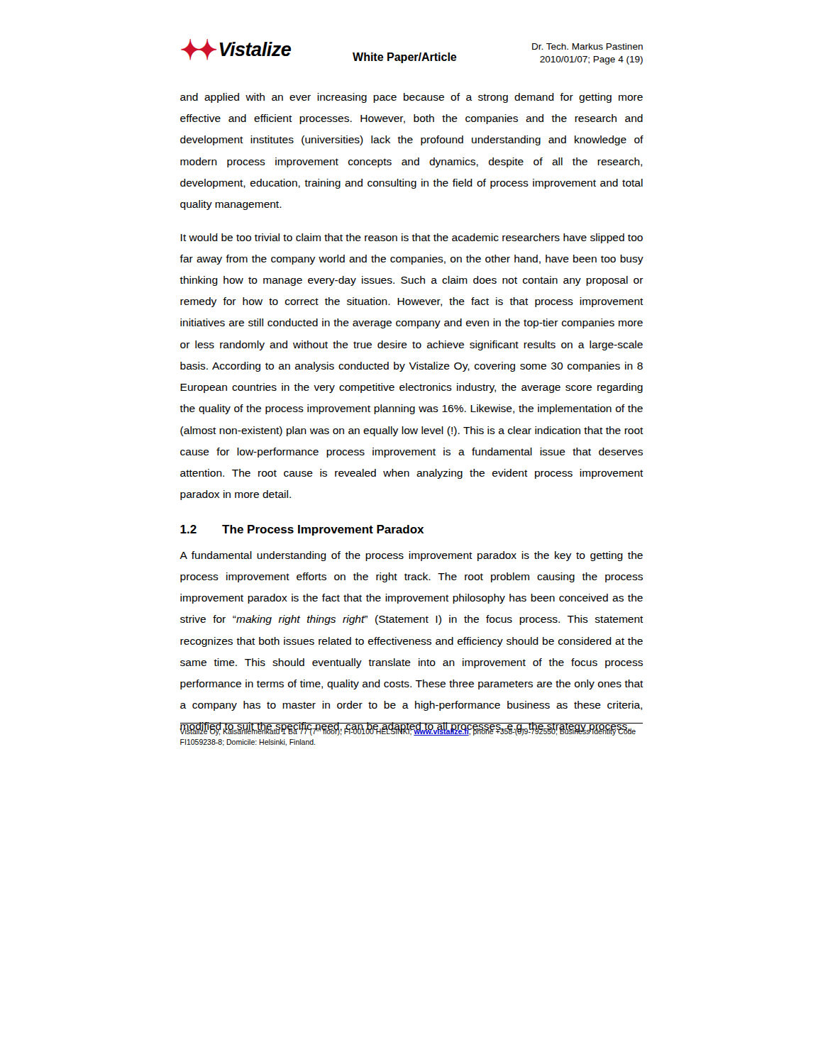✦✦ Vistalize
White Paper/Article
Dr. Tech. Markus Pastinen
2010/01/07; Page 4 (19)
and applied with an ever increasing pace because of a strong demand for getting more effective and efficient processes. However, both the companies and the research and development institutes (universities) lack the profound understanding and knowledge of modern process improvement concepts and dynamics, despite of all the research, development, education, training and consulting in the field of process improvement and total quality management.
It would be too trivial to claim that the reason is that the academic researchers have slipped too far away from the company world and the companies, on the other hand, have been too busy thinking how to manage every-day issues. Such a claim does not contain any proposal or remedy for how to correct the situation. However, the fact is that process improvement initiatives are still conducted in the average company and even in the top-tier companies more or less randomly and without the true desire to achieve significant results on a large-scale basis. According to an analysis conducted by Vistalize Oy, covering some 30 companies in 8 European countries in the very competitive electronics industry, the average score regarding the quality of the process improvement planning was 16%. Likewise, the implementation of the (almost non-existent) plan was on an equally low level (!). This is a clear indication that the root cause for low-performance process improvement is a fundamental issue that deserves attention. The root cause is revealed when analyzing the evident process improvement paradox in more detail.
1.2 The Process Improvement Paradox
A fundamental understanding of the process improvement paradox is the key to getting the process improvement efforts on the right track. The root problem causing the process improvement paradox is the fact that the improvement philosophy has been conceived as the strive for “making right things right” (Statement I) in the focus process. This statement recognizes that both issues related to effectiveness and efficiency should be considered at the same time. This should eventually translate into an improvement of the focus process performance in terms of time, quality and costs. These three parameters are the only ones that a company has to master in order to be a high-performance business as these criteria, modified to suit the specific need, can be adapted to all processes, e.g. the strategy process,
Vistalize Oy, Kaisaniemenkatu 1 Ba 77 (7th floor), FI-00100 HELSINKI; www.vistalize.fi, phone +358-(0)9-792550; Business Identity Code FI1059238-8; Domicile: Helsinki, Finland.